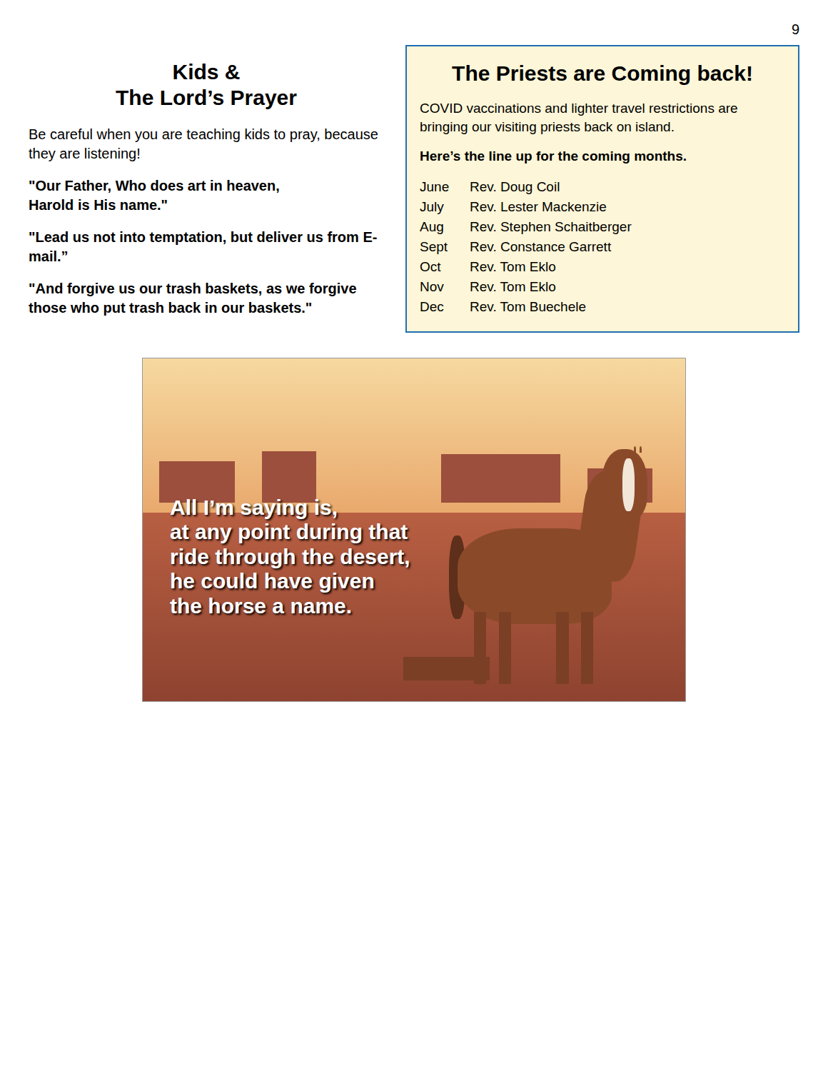9
Kids &
The Lord’s Prayer
Be careful when you are teaching kids to pray, because they are listening!
"Our Father, Who does art in heaven,
Harold is His name."
"Lead us not into temptation, but deliver us from E-mail.”
"And forgive us our trash baskets, as we forgive those who put trash back in our baskets."
The Priests are Coming back!
COVID vaccinations and lighter travel restrictions are bringing our visiting priests back on island.
Here’s the line up for the coming months.
| June | Rev. Doug Coil |
| July | Rev. Lester Mackenzie |
| Aug | Rev. Stephen Schaitberger |
| Sept | Rev. Constance Garrett |
| Oct | Rev. Tom Eklo |
| Nov | Rev. Tom Eklo |
| Dec | Rev. Tom Buechele |
All I’m saying is,
at any point during that
ride through the desert,
he could have given
the horse a name.